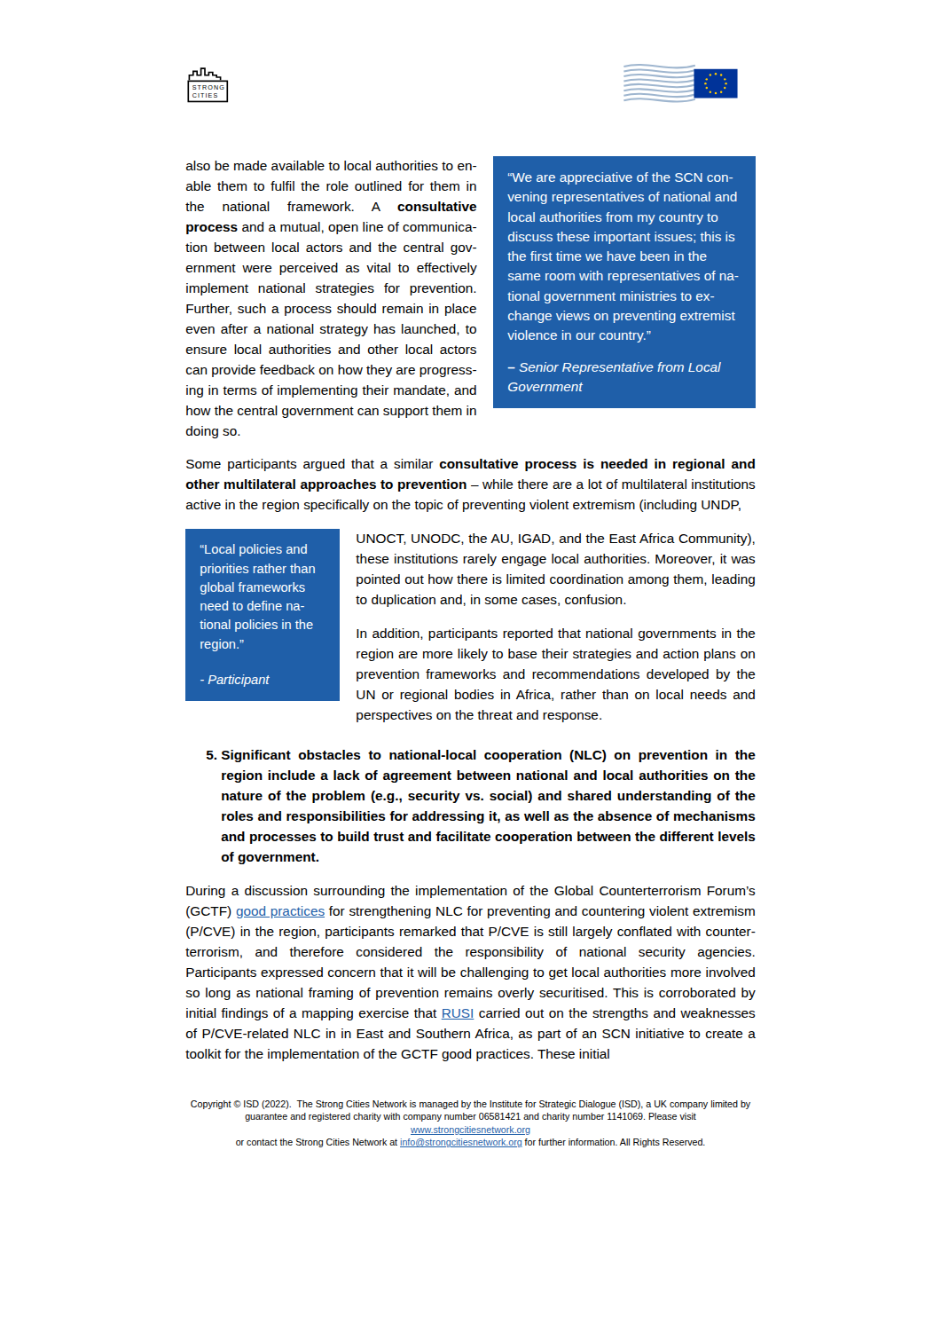STRONG CITIES
“We are appreciative of the SCN convening representatives of national and local authorities from my country to discuss these important issues; this is the first time we have been in the same room with representatives of national government ministries to exchange views on preventing extremist violence in our country.”
– Senior Representative from Local Government
also be made available to local authorities to enable them to fulfil the role outlined for them in the national framework. A consultative process and a mutual, open line of communication between local actors and the central government were perceived as vital to effectively implement national strategies for prevention. Further, such a process should remain in place even after a national strategy has launched, to ensure local authorities and other local actors can provide feedback on how they are progressing in terms of implementing their mandate, and how the central government can support them in doing so.
Some participants argued that a similar consultative process is needed in regional and other multilateral approaches to prevention – while there are a lot of multilateral institutions active in the region specifically on the topic of preventing violent extremism (including UNDP,
“Local policies and priorities rather than global frameworks need to define national policies in the region.”
- Participant
UNOCT, UNODC, the AU, IGAD, and the East Africa Community), these institutions rarely engage local authorities. Moreover, it was pointed out how there is limited coordination among them, leading to duplication and, in some cases, confusion.
In addition, participants reported that national governments in the region are more likely to base their strategies and action plans on prevention frameworks and recommendations developed by the UN or regional bodies in Africa, rather than on local needs and perspectives on the threat and response.
Significant obstacles to national-local cooperation (NLC) on prevention in the region include a lack of agreement between national and local authorities on the nature of the problem (e.g., security vs. social) and shared understanding of the roles and responsibilities for addressing it, as well as the absence of mechanisms and processes to build trust and facilitate cooperation between the different levels of government.
During a discussion surrounding the implementation of the Global Counterterrorism Forum’s (GCTF) good practices for strengthening NLC for preventing and countering violent extremism (P/CVE) in the region, participants remarked that P/CVE is still largely conflated with counter-terrorism, and therefore considered the responsibility of national security agencies. Participants expressed concern that it will be challenging to get local authorities more involved so long as national framing of prevention remains overly securitised. This is corroborated by initial findings of a mapping exercise that RUSI carried out on the strengths and weaknesses of P/CVE-related NLC in in East and Southern Africa, as part of an SCN initiative to create a toolkit for the implementation of the GCTF good practices. These initial
Copyright © ISD (2022). The Strong Cities Network is managed by the Institute for Strategic Dialogue (ISD), a UK company limited by guarantee and registered charity with company number 06581421 and charity number 1141069. Please visit www.strongcitiesnetwork.org
or contact the Strong Cities Network at info@strongcitiesnetwork.org for further information. All Rights Reserved.